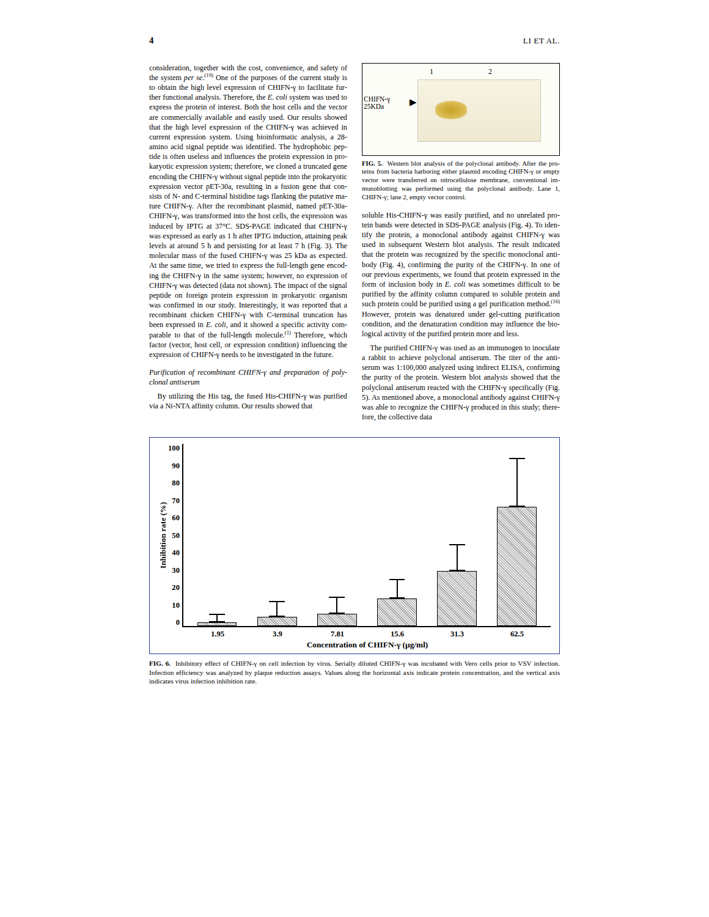4 LI ET AL.
consideration, together with the cost, convenience, and safety of the system per se.(19) One of the purposes of the current study is to obtain the high level expression of CHIFN-γ to facilitate further functional analysis. Therefore, the E. coli system was used to express the protein of interest. Both the host cells and the vector are commercially available and easily used. Our results showed that the high level expression of the CHIFN-γ was achieved in current expression system. Using bioinformatic analysis, a 28-amino acid signal peptide was identified. The hydrophobic peptide is often useless and influences the protein expression in prokaryotic expression system; therefore, we cloned a truncated gene encoding the CHIFN-γ without signal peptide into the prokaryotic expression vector pET-30a, resulting in a fusion gene that consists of N- and C-terminal histidine tags flanking the putative mature CHIFN-γ. After the recombinant plasmid, named pET-30a-CHIFN-γ, was transformed into the host cells, the expression was induced by IPTG at 37°C. SDS-PAGE indicated that CHIFN-γ was expressed as early as 1 h after IPTG induction, attaining peak levels at around 5 h and persisting for at least 7 h (Fig. 3). The molecular mass of the fused CHIFN-γ was 25 kDa as expected. At the same time, we tried to express the full-length gene encoding the CHIFN-γ in the same system; however, no expression of CHIFN-γ was detected (data not shown). The impact of the signal peptide on foreign protein expression in prokaryotic organism was confirmed in our study. Interestingly, it was reported that a recombinant chicken CHIFN-γ with C-terminal truncation has been expressed in E. coli, and it showed a specific activity comparable to that of the full-length molecule.(1) Therefore, which factor (vector, host cell, or expression condition) influencing the expression of CHIFN-γ needs to be investigated in the future.
Purification of recombinant CHIFN-γ and preparation of polyclonal antiserum
By utilizing the His tag, the fused His-CHIFN-γ was purified via a Ni-NTA affinity column. Our results showed that
12
CHIFN-γ
25KDa
▶
FIG. 5. Western blot analysis of the polyclonal antibody. After the proteins from bacteria harboring either plasmid encoding CHIFN-γ or empty vector were transferred on nitrocellulose membrane, conventional immunoblotting was performed using the polyclonal antibody. Lane 1, CHIFN-γ; lane 2, empty vector control.
soluble His-CHIFN-γ was easily purified, and no unrelated protein bands were detected in SDS-PAGE analysis (Fig. 4). To identify the protein, a monoclonal antibody against CHIFN-γ was used in subsequent Western blot analysis. The result indicated that the protein was recognized by the specific monoclonal antibody (Fig. 4), confirming the purity of the CHIFN-γ. In one of our previous experiments, we found that protein expressed in the form of inclusion body in E. coli was sometimes difficult to be purified by the affinity column compared to soluble protein and such protein could be purified using a gel purification method.(16) However, protein was denatured under gel-cutting purification condition, and the denaturation condition may influence the biological activity of the purified protein more and less.
The purified CHIFN-γ was used as an immunogen to inoculate a rabbit to achieve polyclonal antiserum. The titer of the antiserum was 1:100,000 analyzed using indirect ELISA, confirming the purity of the protein. Western blot analysis showed that the polyclonal antiserum reacted with the CHIFN-γ specifically (Fig. 5). As mentioned above, a monoclonal antibody against CHIFN-γ was able to recognize the CHIFN-γ produced in this study; therefore, the collective data
Inhibition rate (%)
100 90 80 70 60 50 40 30 20 10 0
1.95 3.9 7.81 15.6 31.3 62.5
Concentration of CHIFN-γ (µg/ml)
FIG. 6. Inhibitory effect of CHIFN-γ on cell infection by virus. Serially diluted CHIFN-γ was incubated with Vero cells prior to VSV infection. Infection efficiency was analyzed by plaque reduction assays. Values along the horizontal axis indicate protein concentration, and the vertical axis indicates virus infection inhibition rate.